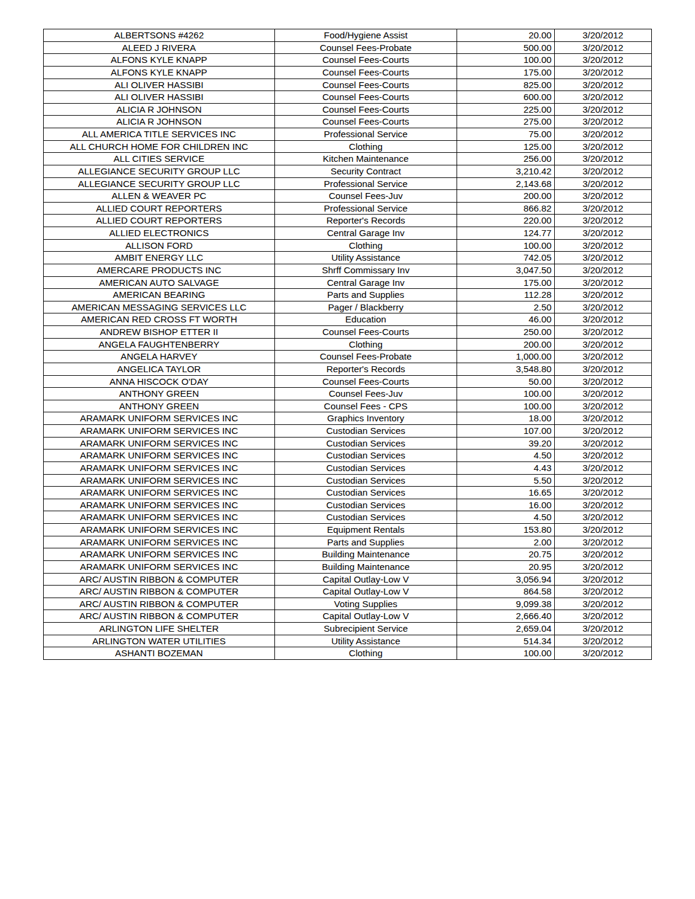| ALBERTSONS #4262 | Food/Hygiene Assist | 20.00 | 3/20/2012 |
| ALEED J RIVERA | Counsel Fees-Probate | 500.00 | 3/20/2012 |
| ALFONS KYLE KNAPP | Counsel Fees-Courts | 100.00 | 3/20/2012 |
| ALFONS KYLE KNAPP | Counsel Fees-Courts | 175.00 | 3/20/2012 |
| ALI OLIVER HASSIBI | Counsel Fees-Courts | 825.00 | 3/20/2012 |
| ALI OLIVER HASSIBI | Counsel Fees-Courts | 600.00 | 3/20/2012 |
| ALICIA R JOHNSON | Counsel Fees-Courts | 225.00 | 3/20/2012 |
| ALICIA R JOHNSON | Counsel Fees-Courts | 275.00 | 3/20/2012 |
| ALL AMERICA TITLE SERVICES INC | Professional Service | 75.00 | 3/20/2012 |
| ALL CHURCH HOME FOR CHILDREN INC | Clothing | 125.00 | 3/20/2012 |
| ALL CITIES SERVICE | Kitchen Maintenance | 256.00 | 3/20/2012 |
| ALLEGIANCE SECURITY GROUP LLC | Security Contract | 3,210.42 | 3/20/2012 |
| ALLEGIANCE SECURITY GROUP LLC | Professional Service | 2,143.68 | 3/20/2012 |
| ALLEN & WEAVER PC | Counsel Fees-Juv | 200.00 | 3/20/2012 |
| ALLIED COURT REPORTERS | Professional Service | 866.82 | 3/20/2012 |
| ALLIED COURT REPORTERS | Reporter's Records | 220.00 | 3/20/2012 |
| ALLIED ELECTRONICS | Central Garage Inv | 124.77 | 3/20/2012 |
| ALLISON FORD | Clothing | 100.00 | 3/20/2012 |
| AMBIT ENERGY LLC | Utility Assistance | 742.05 | 3/20/2012 |
| AMERCARE PRODUCTS INC | Shrff Commissary Inv | 3,047.50 | 3/20/2012 |
| AMERICAN AUTO SALVAGE | Central Garage Inv | 175.00 | 3/20/2012 |
| AMERICAN BEARING | Parts and Supplies | 112.28 | 3/20/2012 |
| AMERICAN MESSAGING SERVICES LLC | Pager / Blackberry | 2.50 | 3/20/2012 |
| AMERICAN RED CROSS FT WORTH | Education | 46.00 | 3/20/2012 |
| ANDREW BISHOP ETTER II | Counsel Fees-Courts | 250.00 | 3/20/2012 |
| ANGELA FAUGHTENBERRY | Clothing | 200.00 | 3/20/2012 |
| ANGELA HARVEY | Counsel Fees-Probate | 1,000.00 | 3/20/2012 |
| ANGELICA TAYLOR | Reporter's Records | 3,548.80 | 3/20/2012 |
| ANNA HISCOCK O'DAY | Counsel Fees-Courts | 50.00 | 3/20/2012 |
| ANTHONY GREEN | Counsel Fees-Juv | 100.00 | 3/20/2012 |
| ANTHONY GREEN | Counsel Fees - CPS | 100.00 | 3/20/2012 |
| ARAMARK UNIFORM SERVICES INC | Graphics Inventory | 18.00 | 3/20/2012 |
| ARAMARK UNIFORM SERVICES INC | Custodian Services | 107.00 | 3/20/2012 |
| ARAMARK UNIFORM SERVICES INC | Custodian Services | 39.20 | 3/20/2012 |
| ARAMARK UNIFORM SERVICES INC | Custodian Services | 4.50 | 3/20/2012 |
| ARAMARK UNIFORM SERVICES INC | Custodian Services | 4.43 | 3/20/2012 |
| ARAMARK UNIFORM SERVICES INC | Custodian Services | 5.50 | 3/20/2012 |
| ARAMARK UNIFORM SERVICES INC | Custodian Services | 16.65 | 3/20/2012 |
| ARAMARK UNIFORM SERVICES INC | Custodian Services | 16.00 | 3/20/2012 |
| ARAMARK UNIFORM SERVICES INC | Custodian Services | 4.50 | 3/20/2012 |
| ARAMARK UNIFORM SERVICES INC | Equipment Rentals | 153.80 | 3/20/2012 |
| ARAMARK UNIFORM SERVICES INC | Parts and Supplies | 2.00 | 3/20/2012 |
| ARAMARK UNIFORM SERVICES INC | Building Maintenance | 20.75 | 3/20/2012 |
| ARAMARK UNIFORM SERVICES INC | Building Maintenance | 20.95 | 3/20/2012 |
| ARC/ AUSTIN RIBBON & COMPUTER | Capital Outlay-Low V | 3,056.94 | 3/20/2012 |
| ARC/ AUSTIN RIBBON & COMPUTER | Capital Outlay-Low V | 864.58 | 3/20/2012 |
| ARC/ AUSTIN RIBBON & COMPUTER | Voting Supplies | 9,099.38 | 3/20/2012 |
| ARC/ AUSTIN RIBBON & COMPUTER | Capital Outlay-Low V | 2,666.40 | 3/20/2012 |
| ARLINGTON LIFE SHELTER | Subrecipient Service | 2,659.04 | 3/20/2012 |
| ARLINGTON WATER UTILITIES | Utility Assistance | 514.34 | 3/20/2012 |
| ASHANTI BOZEMAN | Clothing | 100.00 | 3/20/2012 |